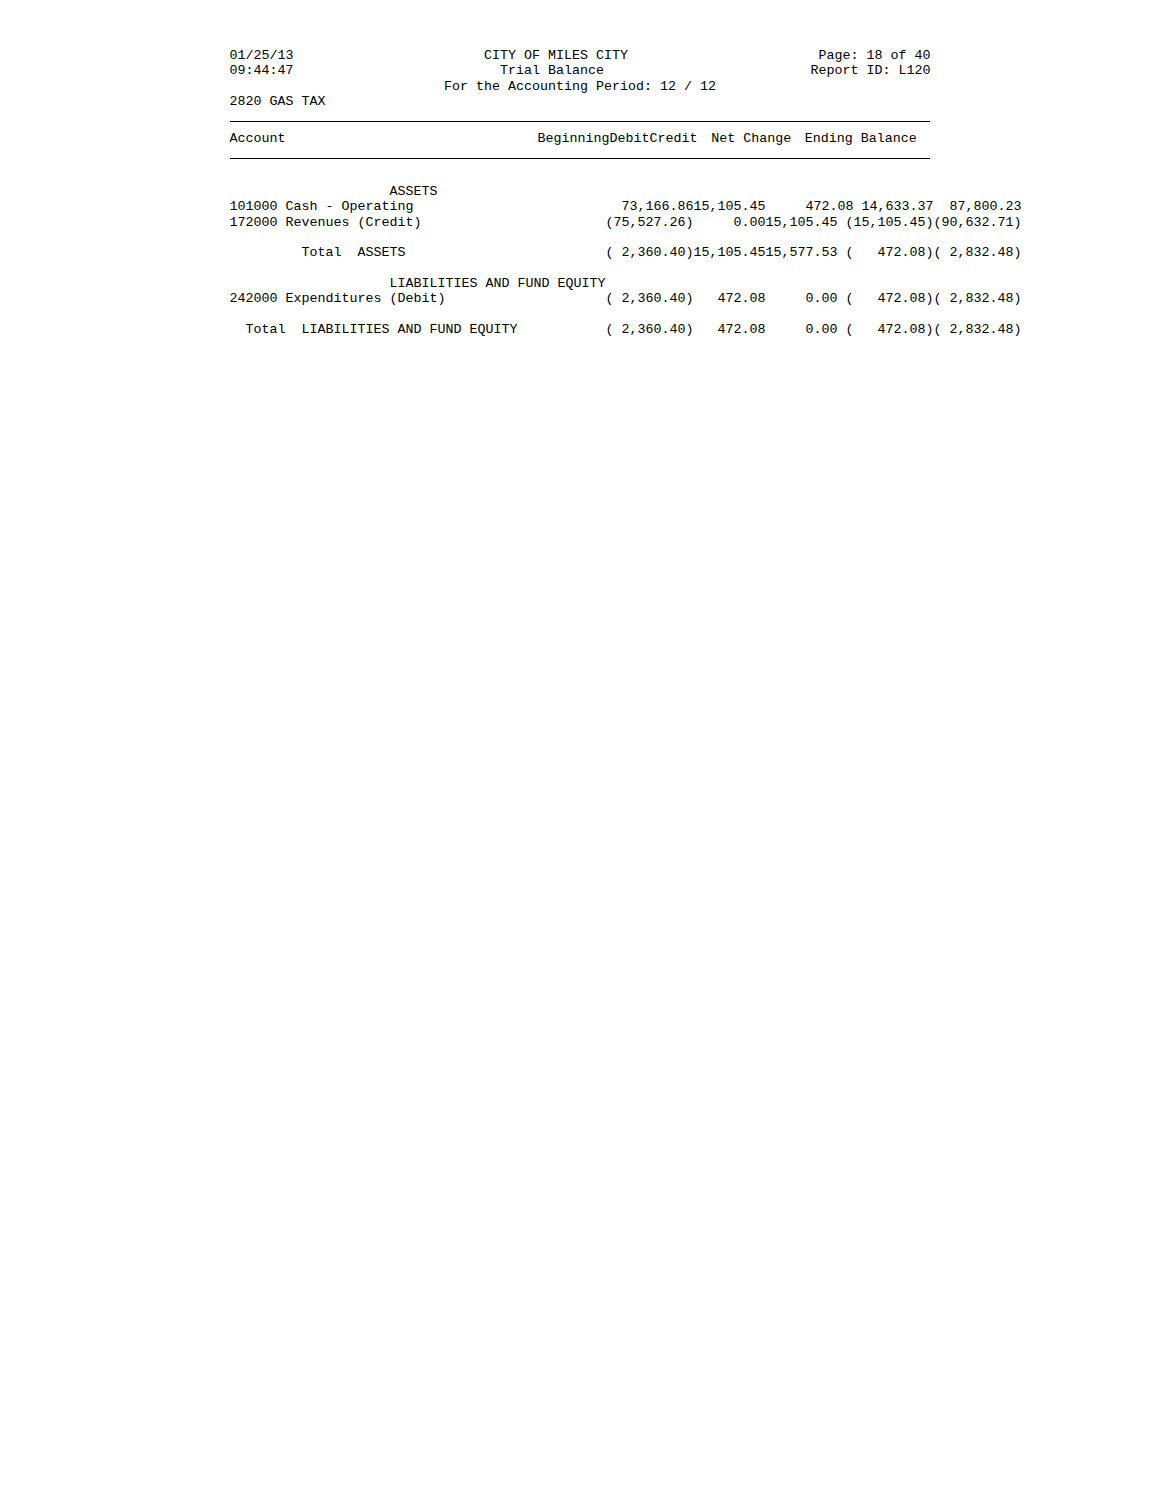01/25/13 CITY OF MILES CITY Page: 18 of 40
09:44:47 Trial Balance Report ID: L120
For the Accounting Period: 12 / 12
2820 GAS TAX
| Account | | Beginning | Debit | Credit | | Net Change | | Ending Balance | |
| ASSETS | | | | | | | | | |
| 101000 Cash - Operating | | 73,166.86 | 15,105.45 | 472.08 | | 14,633.37 | | 87,800.23 | |
| 172000 Revenues (Credit) | ( | 75,527.26) | 0.00 | 15,105.45 ( | | 15,105.45) | ( | 90,632.71) | |
| Total ASSETS | ( | 2,360.40) | 15,105.45 | 15,577.53 ( | | 472.08) | ( | 2,832.48) | |
| LIABILITIES AND FUND EQUITY | | | | | | | | | |
| 242000 Expenditures (Debit) | ( | 2,360.40) | 472.08 | 0.00 ( | | 472.08) | ( | 2,832.48) | |
| Total LIABILITIES AND FUND EQUITY | ( | 2,360.40) | 472.08 | 0.00 ( | | 472.08) | ( | 2,832.48) | |